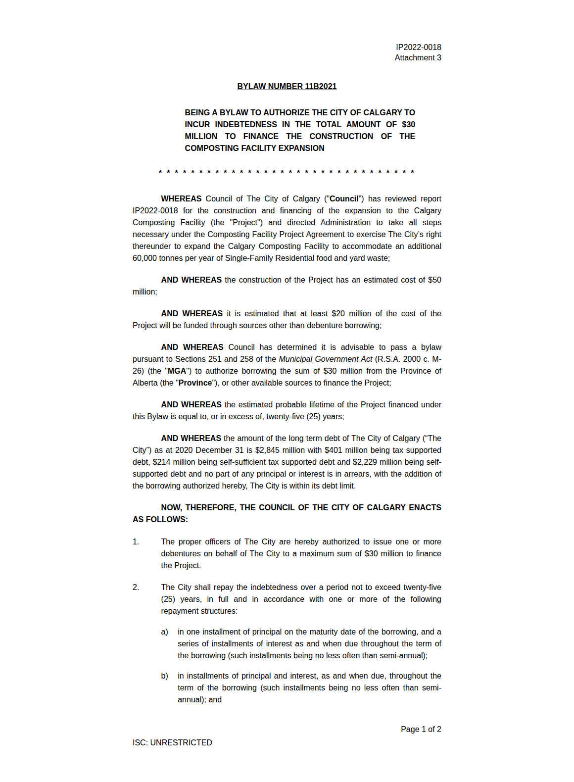IP2022-0018
Attachment 3
BYLAW NUMBER 11B2021
BEING A BYLAW TO AUTHORIZE THE CITY OF CALGARY TO INCUR INDEBTEDNESS IN THE TOTAL AMOUNT OF $30 MILLION TO FINANCE THE CONSTRUCTION OF THE COMPOSTING FACILITY EXPANSION
* * * * * * * * * * * * * * * * * * * * * * * * * * * * * * * *
WHEREAS Council of The City of Calgary ("Council") has reviewed report IP2022-0018 for the construction and financing of the expansion to the Calgary Composting Facility (the "Project") and directed Administration to take all steps necessary under the Composting Facility Project Agreement to exercise The City’s right thereunder to expand the Calgary Composting Facility to accommodate an additional 60,000 tonnes per year of Single-Family Residential food and yard waste;
AND WHEREAS the construction of the Project has an estimated cost of $50 million;
AND WHEREAS it is estimated that at least $20 million of the cost of the Project will be funded through sources other than debenture borrowing;
AND WHEREAS Council has determined it is advisable to pass a bylaw pursuant to Sections 251 and 258 of the Municipal Government Act (R.S.A. 2000 c. M-26) (the "MGA") to authorize borrowing the sum of $30 million from the Province of Alberta (the "Province"), or other available sources to finance the Project;
AND WHEREAS the estimated probable lifetime of the Project financed under this Bylaw is equal to, or in excess of, twenty-five (25) years;
AND WHEREAS the amount of the long term debt of The City of Calgary (“The City”) as at 2020 December 31 is $2,845 million with $401 million being tax supported debt, $214 million being self-sufficient tax supported debt and $2,229 million being self-supported debt and no part of any principal or interest is in arrears, with the addition of the borrowing authorized hereby, The City is within its debt limit.
NOW, THEREFORE, THE COUNCIL OF THE CITY OF CALGARY ENACTS AS FOLLOWS:
The proper officers of The City are hereby authorized to issue one or more debentures on behalf of The City to a maximum sum of $30 million to finance the Project.
The City shall repay the indebtedness over a period not to exceed twenty-five (25) years, in full and in accordance with one or more of the following repayment structures:
in one installment of principal on the maturity date of the borrowing, and a series of installments of interest as and when due throughout the term of the borrowing (such installments being no less often than semi-annual);
in installments of principal and interest, as and when due, throughout the term of the borrowing (such installments being no less often than semi-annual); and
Page 1 of 2
ISC: UNRESTRICTED